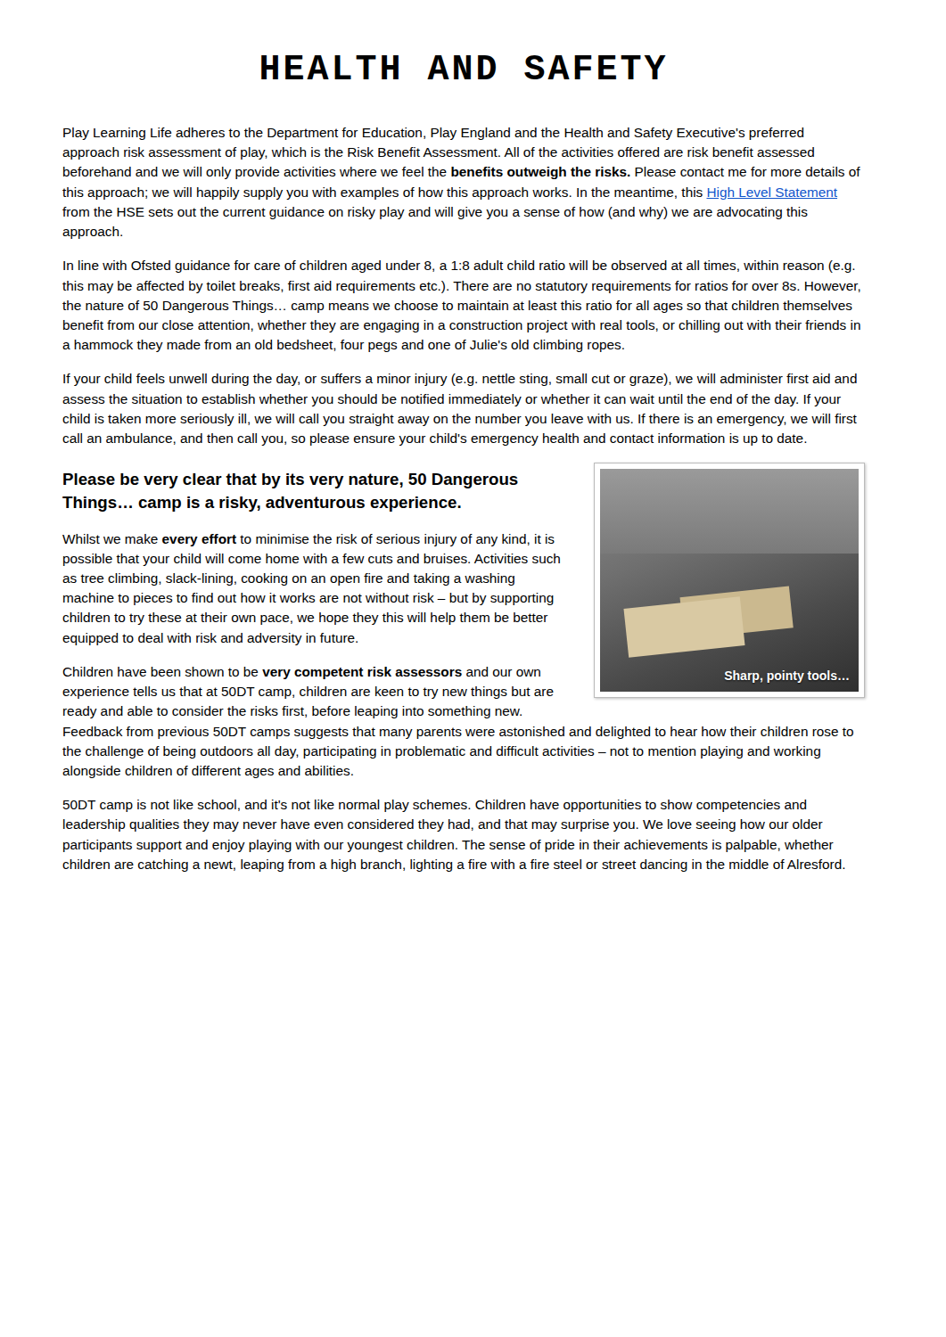HEALTH AND SAFETY
Play Learning Life adheres to the Department for Education, Play England and the Health and Safety Executive's preferred approach risk assessment of play, which is the Risk Benefit Assessment. All of the activities offered are risk benefit assessed beforehand and we will only provide activities where we feel the benefits outweigh the risks. Please contact me for more details of this approach; we will happily supply you with examples of how this approach works. In the meantime, this High Level Statement from the HSE sets out the current guidance on risky play and will give you a sense of how (and why) we are advocating this approach.
In line with Ofsted guidance for care of children aged under 8, a 1:8 adult child ratio will be observed at all times, within reason (e.g. this may be affected by toilet breaks, first aid requirements etc.). There are no statutory requirements for ratios for over 8s. However, the nature of 50 Dangerous Things… camp means we choose to maintain at least this ratio for all ages so that children themselves benefit from our close attention, whether they are engaging in a construction project with real tools, or chilling out with their friends in a hammock they made from an old bedsheet, four pegs and one of Julie's old climbing ropes.
If your child feels unwell during the day, or suffers a minor injury (e.g. nettle sting, small cut or graze), we will administer first aid and assess the situation to establish whether you should be notified immediately or whether it can wait until the end of the day. If your child is taken more seriously ill, we will call you straight away on the number you leave with us. If there is an emergency, we will first call an ambulance, and then call you, so please ensure your child's emergency health and contact information is up to date.
Sharp, pointy tools…
Please be very clear that by its very nature, 50 Dangerous Things… camp is a risky, adventurous experience.
Whilst we make every effort to minimise the risk of serious injury of any kind, it is possible that your child will come home with a few cuts and bruises. Activities such as tree climbing, slack-lining, cooking on an open fire and taking a washing machine to pieces to find out how it works are not without risk – but by supporting children to try these at their own pace, we hope they this will help them be better equipped to deal with risk and adversity in future.
Children have been shown to be very competent risk assessors and our own experience tells us that at 50DT camp, children are keen to try new things but are ready and able to consider the risks first, before leaping into something new. Feedback from previous 50DT camps suggests that many parents were astonished and delighted to hear how their children rose to the challenge of being outdoors all day, participating in problematic and difficult activities – not to mention playing and working alongside children of different ages and abilities.
50DT camp is not like school, and it's not like normal play schemes. Children have opportunities to show competencies and leadership qualities they may never have even considered they had, and that may surprise you. We love seeing how our older participants support and enjoy playing with our youngest children. The sense of pride in their achievements is palpable, whether children are catching a newt, leaping from a high branch, lighting a fire with a fire steel or street dancing in the middle of Alresford.